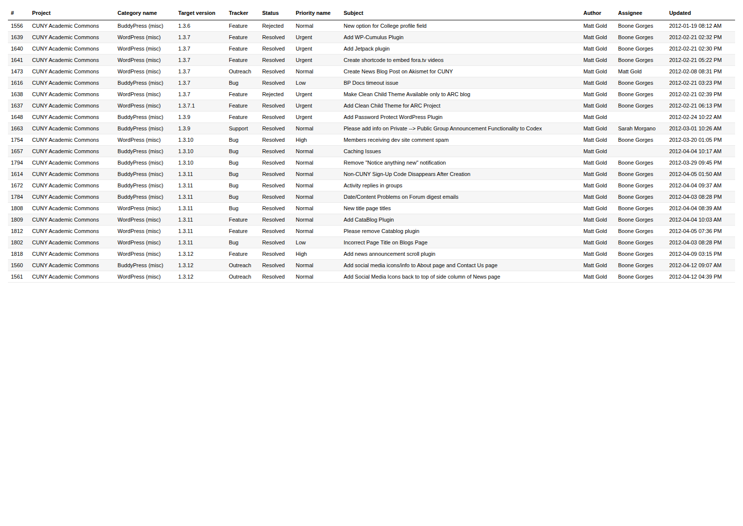| # | Project | Category name | Target version | Tracker | Status | Priority name | Subject | Author | Assignee | Updated |
| --- | --- | --- | --- | --- | --- | --- | --- | --- | --- | --- |
| 1556 | CUNY Academic Commons | BuddyPress (misc) | 1.3.6 | Feature | Rejected | Normal | New option for College profile field | Matt Gold | Boone Gorges | 2012-01-19 08:12 AM |
| 1639 | CUNY Academic Commons | WordPress (misc) | 1.3.7 | Feature | Resolved | Urgent | Add WP-Cumulus Plugin | Matt Gold | Boone Gorges | 2012-02-21 02:32 PM |
| 1640 | CUNY Academic Commons | WordPress (misc) | 1.3.7 | Feature | Resolved | Urgent | Add Jetpack plugin | Matt Gold | Boone Gorges | 2012-02-21 02:30 PM |
| 1641 | CUNY Academic Commons | WordPress (misc) | 1.3.7 | Feature | Resolved | Urgent | Create shortcode to embed fora.tv videos | Matt Gold | Boone Gorges | 2012-02-21 05:22 PM |
| 1473 | CUNY Academic Commons | WordPress (misc) | 1.3.7 | Outreach | Resolved | Normal | Create News Blog Post on Akismet for CUNY | Matt Gold | Matt Gold | 2012-02-08 08:31 PM |
| 1616 | CUNY Academic Commons | BuddyPress (misc) | 1.3.7 | Bug | Resolved | Low | BP Docs timeout issue | Matt Gold | Boone Gorges | 2012-02-21 03:23 PM |
| 1638 | CUNY Academic Commons | WordPress (misc) | 1.3.7 | Feature | Rejected | Urgent | Make Clean Child Theme Available only to ARC blog | Matt Gold | Boone Gorges | 2012-02-21 02:39 PM |
| 1637 | CUNY Academic Commons | WordPress (misc) | 1.3.7.1 | Feature | Resolved | Urgent | Add Clean Child Theme for ARC Project | Matt Gold | Boone Gorges | 2012-02-21 06:13 PM |
| 1648 | CUNY Academic Commons | BuddyPress (misc) | 1.3.9 | Feature | Resolved | Urgent | Add Password Protect WordPress Plugin | Matt Gold | | 2012-02-24 10:22 AM |
| 1663 | CUNY Academic Commons | BuddyPress (misc) | 1.3.9 | Support | Resolved | Normal | Please add info on Private --> Public Group Announcement Functionality to Codex | Matt Gold | Sarah Morgano | 2012-03-01 10:26 AM |
| 1754 | CUNY Academic Commons | WordPress (misc) | 1.3.10 | Bug | Resolved | High | Members receiving dev site comment spam | Matt Gold | Boone Gorges | 2012-03-20 01:05 PM |
| 1657 | CUNY Academic Commons | BuddyPress (misc) | 1.3.10 | Bug | Resolved | Normal | Caching Issues | Matt Gold | | 2012-04-04 10:17 AM |
| 1794 | CUNY Academic Commons | BuddyPress (misc) | 1.3.10 | Bug | Resolved | Normal | Remove "Notice anything new" notification | Matt Gold | Boone Gorges | 2012-03-29 09:45 PM |
| 1614 | CUNY Academic Commons | BuddyPress (misc) | 1.3.11 | Bug | Resolved | Normal | Non-CUNY Sign-Up Code Disappears After Creation | Matt Gold | Boone Gorges | 2012-04-05 01:50 AM |
| 1672 | CUNY Academic Commons | BuddyPress (misc) | 1.3.11 | Bug | Resolved | Normal | Activity replies in groups | Matt Gold | Boone Gorges | 2012-04-04 09:37 AM |
| 1784 | CUNY Academic Commons | BuddyPress (misc) | 1.3.11 | Bug | Resolved | Normal | Date/Content Problems on Forum digest emails | Matt Gold | Boone Gorges | 2012-04-03 08:28 PM |
| 1808 | CUNY Academic Commons | WordPress (misc) | 1.3.11 | Bug | Resolved | Normal | New title page titles | Matt Gold | Boone Gorges | 2012-04-04 08:39 AM |
| 1809 | CUNY Academic Commons | WordPress (misc) | 1.3.11 | Feature | Resolved | Normal | Add CataBlog Plugin | Matt Gold | Boone Gorges | 2012-04-04 10:03 AM |
| 1812 | CUNY Academic Commons | WordPress (misc) | 1.3.11 | Feature | Resolved | Normal | Please remove Catablog plugin | Matt Gold | Boone Gorges | 2012-04-05 07:36 PM |
| 1802 | CUNY Academic Commons | WordPress (misc) | 1.3.11 | Bug | Resolved | Low | Incorrect Page Title on Blogs Page | Matt Gold | Boone Gorges | 2012-04-03 08:28 PM |
| 1818 | CUNY Academic Commons | WordPress (misc) | 1.3.12 | Feature | Resolved | High | Add news announcement scroll plugin | Matt Gold | Boone Gorges | 2012-04-09 03:15 PM |
| 1560 | CUNY Academic Commons | BuddyPress (misc) | 1.3.12 | Outreach | Resolved | Normal | Add social media icons/info to About page and Contact Us page | Matt Gold | Boone Gorges | 2012-04-12 09:07 AM |
| 1561 | CUNY Academic Commons | WordPress (misc) | 1.3.12 | Outreach | Resolved | Normal | Add Social Media Icons back to top of side column of News page | Matt Gold | Boone Gorges | 2012-04-12 04:39 PM |